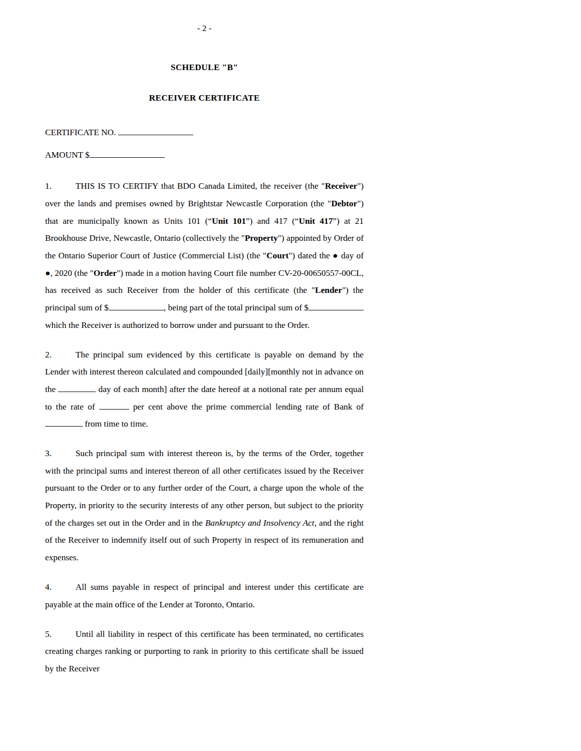- 2 -
SCHEDULE "B"
RECEIVER CERTIFICATE
CERTIFICATE NO.
AMOUNT $
1. THIS IS TO CERTIFY that BDO Canada Limited, the receiver (the "Receiver") over the lands and premises owned by Brightstar Newcastle Corporation (the "Debtor") that are municipally known as Units 101 (“Unit 101”) and 417 (“Unit 417”) at 21 Brookhouse Drive, Newcastle, Ontario (collectively the "Property") appointed by Order of the Ontario Superior Court of Justice (Commercial List) (the "Court") dated the ● day of ●, 2020 (the "Order") made in a motion having Court file number CV-20-00650557-00CL, has received as such Receiver from the holder of this certificate (the "Lender") the principal sum of $ , being part of the total principal sum of $ which the Receiver is authorized to borrow under and pursuant to the Order.
2. The principal sum evidenced by this certificate is payable on demand by the Lender with interest thereon calculated and compounded [daily][monthly not in advance on the day of each month] after the date hereof at a notional rate per annum equal to the rate of per cent above the prime commercial lending rate of Bank of from time to time.
3. Such principal sum with interest thereon is, by the terms of the Order, together with the principal sums and interest thereon of all other certificates issued by the Receiver pursuant to the Order or to any further order of the Court, a charge upon the whole of the Property, in priority to the security interests of any other person, but subject to the priority of the charges set out in the Order and in the Bankruptcy and Insolvency Act, and the right of the Receiver to indemnify itself out of such Property in respect of its remuneration and expenses.
4. All sums payable in respect of principal and interest under this certificate are payable at the main office of the Lender at Toronto, Ontario.
5. Until all liability in respect of this certificate has been terminated, no certificates creating charges ranking or purporting to rank in priority to this certificate shall be issued by the Receiver